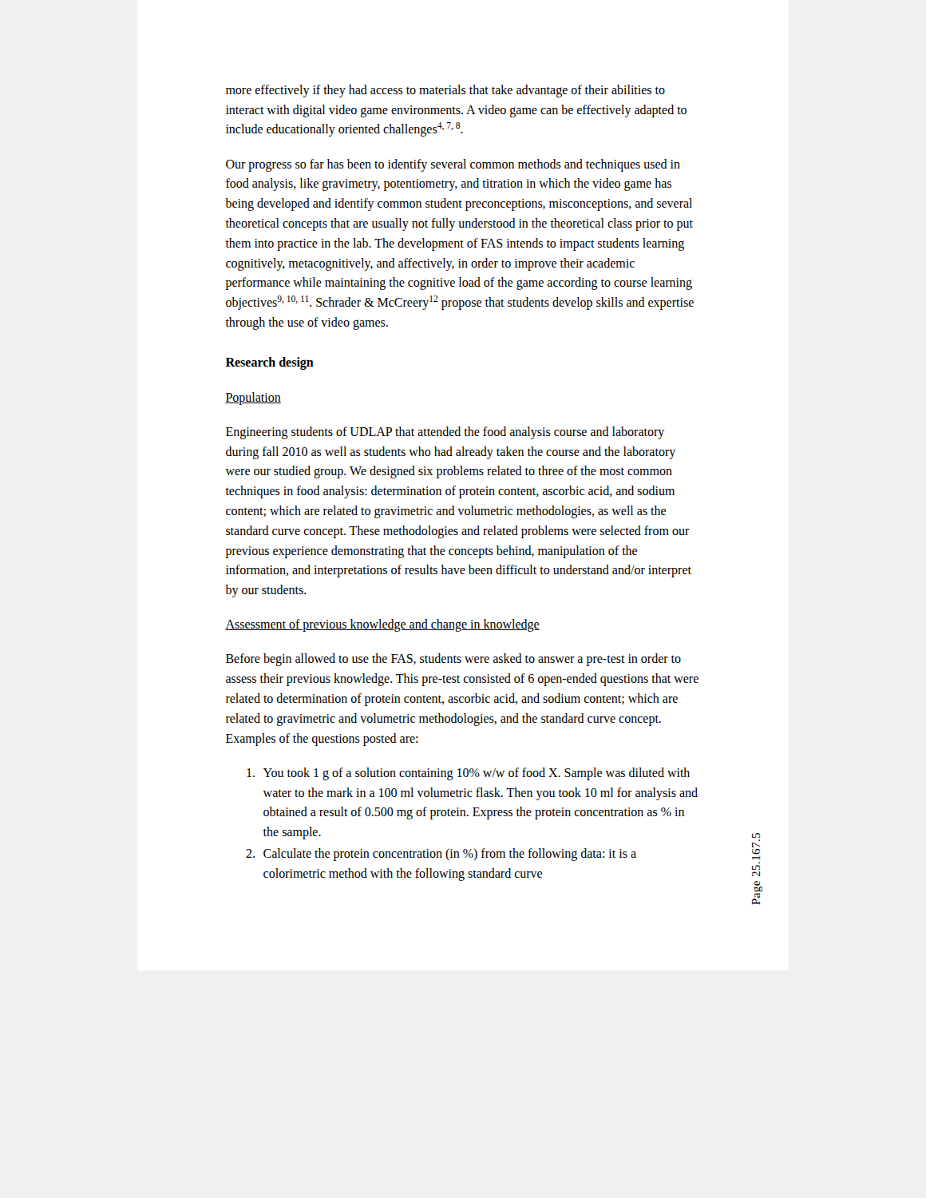more effectively if they had access to materials that take advantage of their abilities to interact with digital video game environments. A video game can be effectively adapted to include educationally oriented challenges4, 7, 8.
Our progress so far has been to identify several common methods and techniques used in food analysis, like gravimetry, potentiometry, and titration in which the video game has being developed and identify common student preconceptions, misconceptions, and several theoretical concepts that are usually not fully understood in the theoretical class prior to put them into practice in the lab. The development of FAS intends to impact students learning cognitively, metacognitively, and affectively, in order to improve their academic performance while maintaining the cognitive load of the game according to course learning objectives9, 10, 11. Schrader & McCreery12 propose that students develop skills and expertise through the use of video games.
Research design
Population
Engineering students of UDLAP that attended the food analysis course and laboratory during fall 2010 as well as students who had already taken the course and the laboratory were our studied group. We designed six problems related to three of the most common techniques in food analysis: determination of protein content, ascorbic acid, and sodium content; which are related to gravimetric and volumetric methodologies, as well as the standard curve concept. These methodologies and related problems were selected from our previous experience demonstrating that the concepts behind, manipulation of the information, and interpretations of results have been difficult to understand and/or interpret by our students.
Assessment of previous knowledge and change in knowledge
Before begin allowed to use the FAS, students were asked to answer a pre-test in order to assess their previous knowledge. This pre-test consisted of 6 open-ended questions that were related to determination of protein content, ascorbic acid, and sodium content; which are related to gravimetric and volumetric methodologies, and the standard curve concept. Examples of the questions posted are:
You took 1 g of a solution containing 10% w/w of food X. Sample was diluted with water to the mark in a 100 ml volumetric flask. Then you took 10 ml for analysis and obtained a result of 0.500 mg of protein. Express the protein concentration as % in the sample.
Calculate the protein concentration (in %) from the following data: it is a colorimetric method with the following standard curve
Page 25.167.5